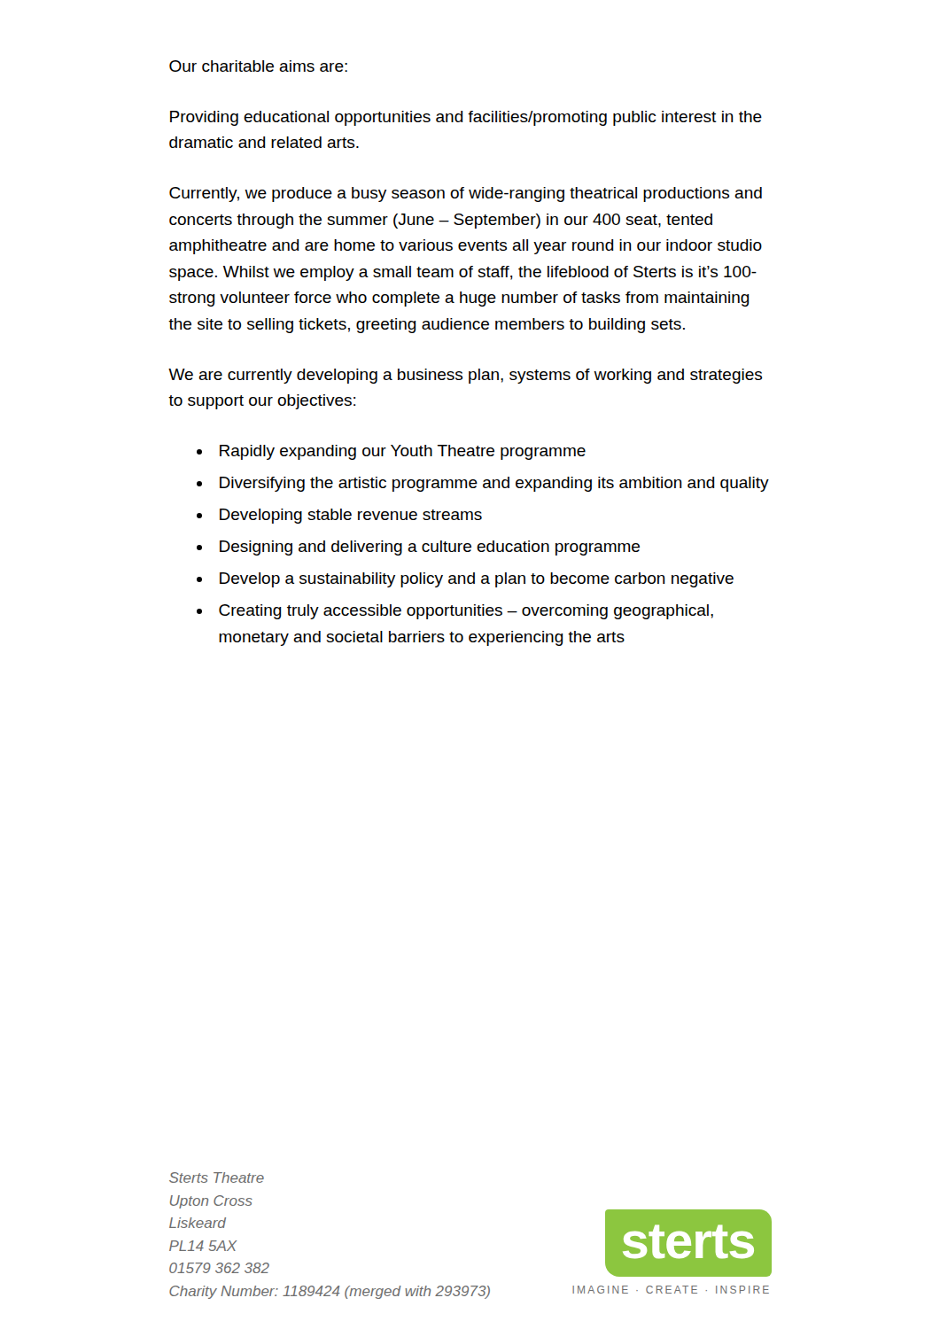Our charitable aims are:
Providing educational opportunities and facilities/promoting public interest in the dramatic and related arts.
Currently, we produce a busy season of wide-ranging theatrical productions and concerts through the summer (June – September) in our 400 seat, tented amphitheatre and are home to various events all year round in our indoor studio space. Whilst we employ a small team of staff, the lifeblood of Sterts is it’s 100-strong volunteer force who complete a huge number of tasks from maintaining the site to selling tickets, greeting audience members to building sets.
We are currently developing a business plan, systems of working and strategies to support our objectives:
Rapidly expanding our Youth Theatre programme
Diversifying the artistic programme and expanding its ambition and quality
Developing stable revenue streams
Designing and delivering a culture education programme
Develop a sustainability policy and a plan to become carbon negative
Creating truly accessible opportunities – overcoming geographical, monetary and societal barriers to experiencing the arts
Sterts Theatre
Upton Cross
Liskeard
PL14 5AX
01579 362 382
Charity Number: 1189424 (merged with 293973)
sterts
Imagine · Create · Inspire